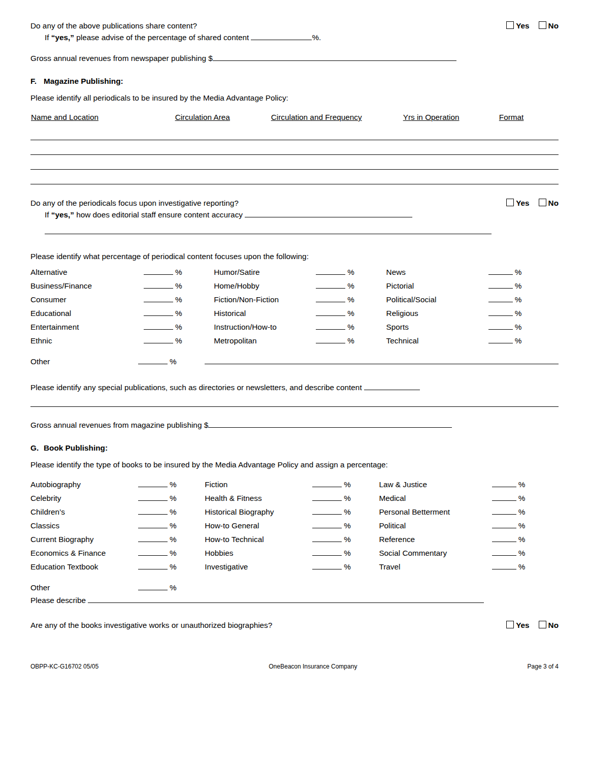Do any of the above publications share content?
Yes No
If “yes,” please advise of the percentage of shared content %.
Gross annual revenues from newspaper publishing $
F. Magazine Publishing:
Please identify all periodicals to be insured by the Media Advantage Policy:
| Name and Location | Circulation Area | Circulation and Frequency | Yrs in Operation | Format |
Do any of the periodicals focus upon investigative reporting?
Yes No
If “yes,” how does editorial staff ensure content accuracy
Please identify what percentage of periodical content focuses upon the following:
| Alternative | % | Humor/Satire | % | News | % |
| Business/Finance | % | Home/Hobby | % | Pictorial | % |
| Consumer | % | Fiction/Non-Fiction | % | Political/Social | % |
| Educational | % | Historical | % | Religious | % |
| Entertainment | % | Instruction/How-to | % | Sports | % |
| Ethnic | % | Metropolitan | % | Technical | % |
| Other | % | |
Please identify any special publications, such as directories or newsletters, and describe content
Gross annual revenues from magazine publishing $
G. Book Publishing:
Please identify the type of books to be insured by the Media Advantage Policy and assign a percentage:
| Autobiography | % | Fiction | % | Law & Justice | % |
| Celebrity | % | Health & Fitness | % | Medical | % |
| Children’s | % | Historical Biography | % | Personal Betterment | % |
| Classics | % | How-to General | % | Political | % |
| Current Biography | % | How-to Technical | % | Reference | % |
| Economics & Finance | % | Hobbies | % | Social Commentary | % |
| Education Textbook | % | Investigative | % | Travel | % |
| Other | % | |
Please describe
Are any of the books investigative works or unauthorized biographies?
Yes No
OBPP-KC-G16702 05/05
OneBeacon Insurance Company
Page 3 of 4